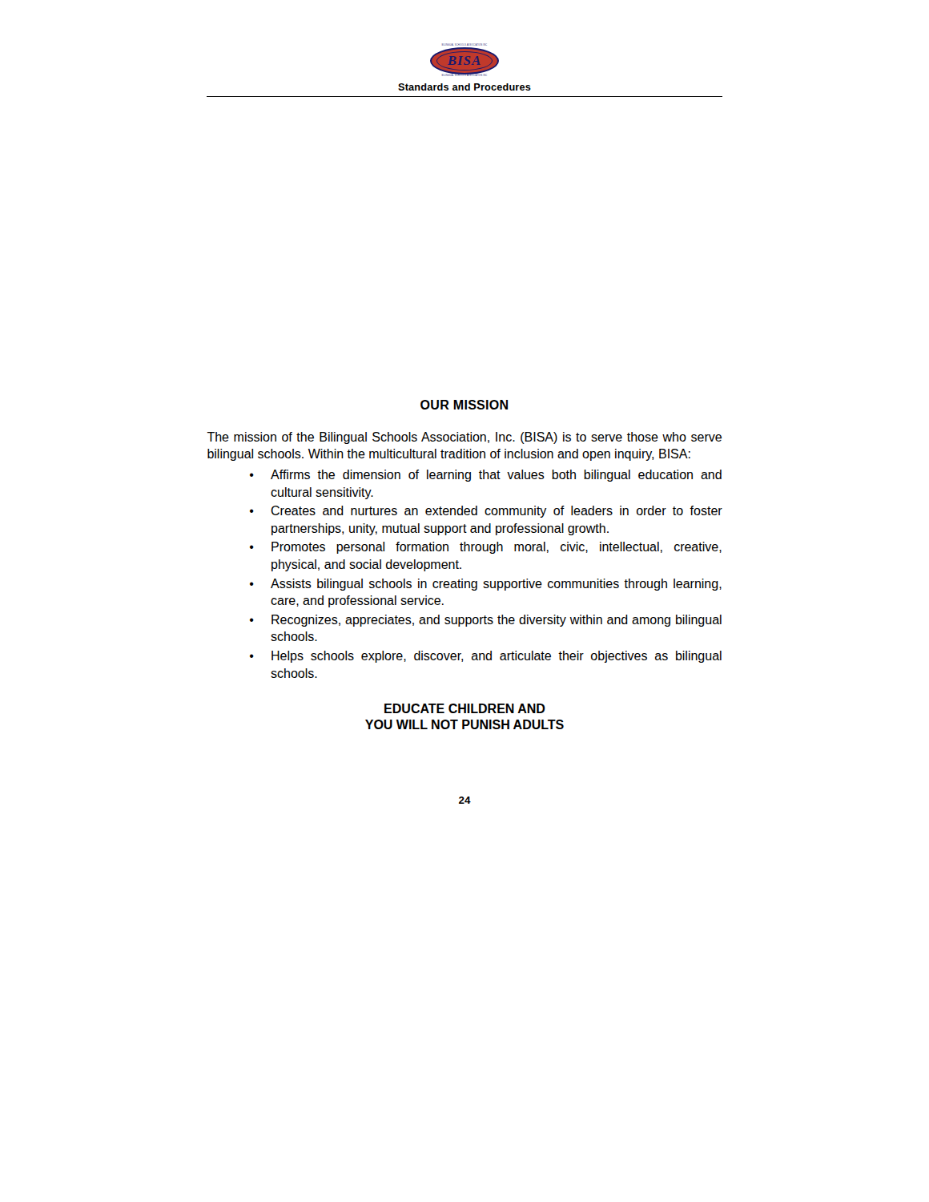BILINGUAL SCHOOLS ASSOCIATION INC
BISA
BILINGUAL SCHOOLS ASSOCIATION INC
Standards and Procedures
OUR MISSION
The mission of the Bilingual Schools Association, Inc. (BISA) is to serve those who serve bilingual schools. Within the multicultural tradition of inclusion and open inquiry, BISA:
Affirms the dimension of learning that values both bilingual education and cultural sensitivity.
Creates and nurtures an extended community of leaders in order to foster partnerships, unity, mutual support and professional growth.
Promotes personal formation through moral, civic, intellectual, creative, physical, and social development.
Assists bilingual schools in creating supportive communities through learning, care, and professional service.
Recognizes, appreciates, and supports the diversity within and among bilingual schools.
Helps schools explore, discover, and articulate their objectives as bilingual schools.
EDUCATE CHILDREN AND
YOU WILL NOT PUNISH ADULTS
24